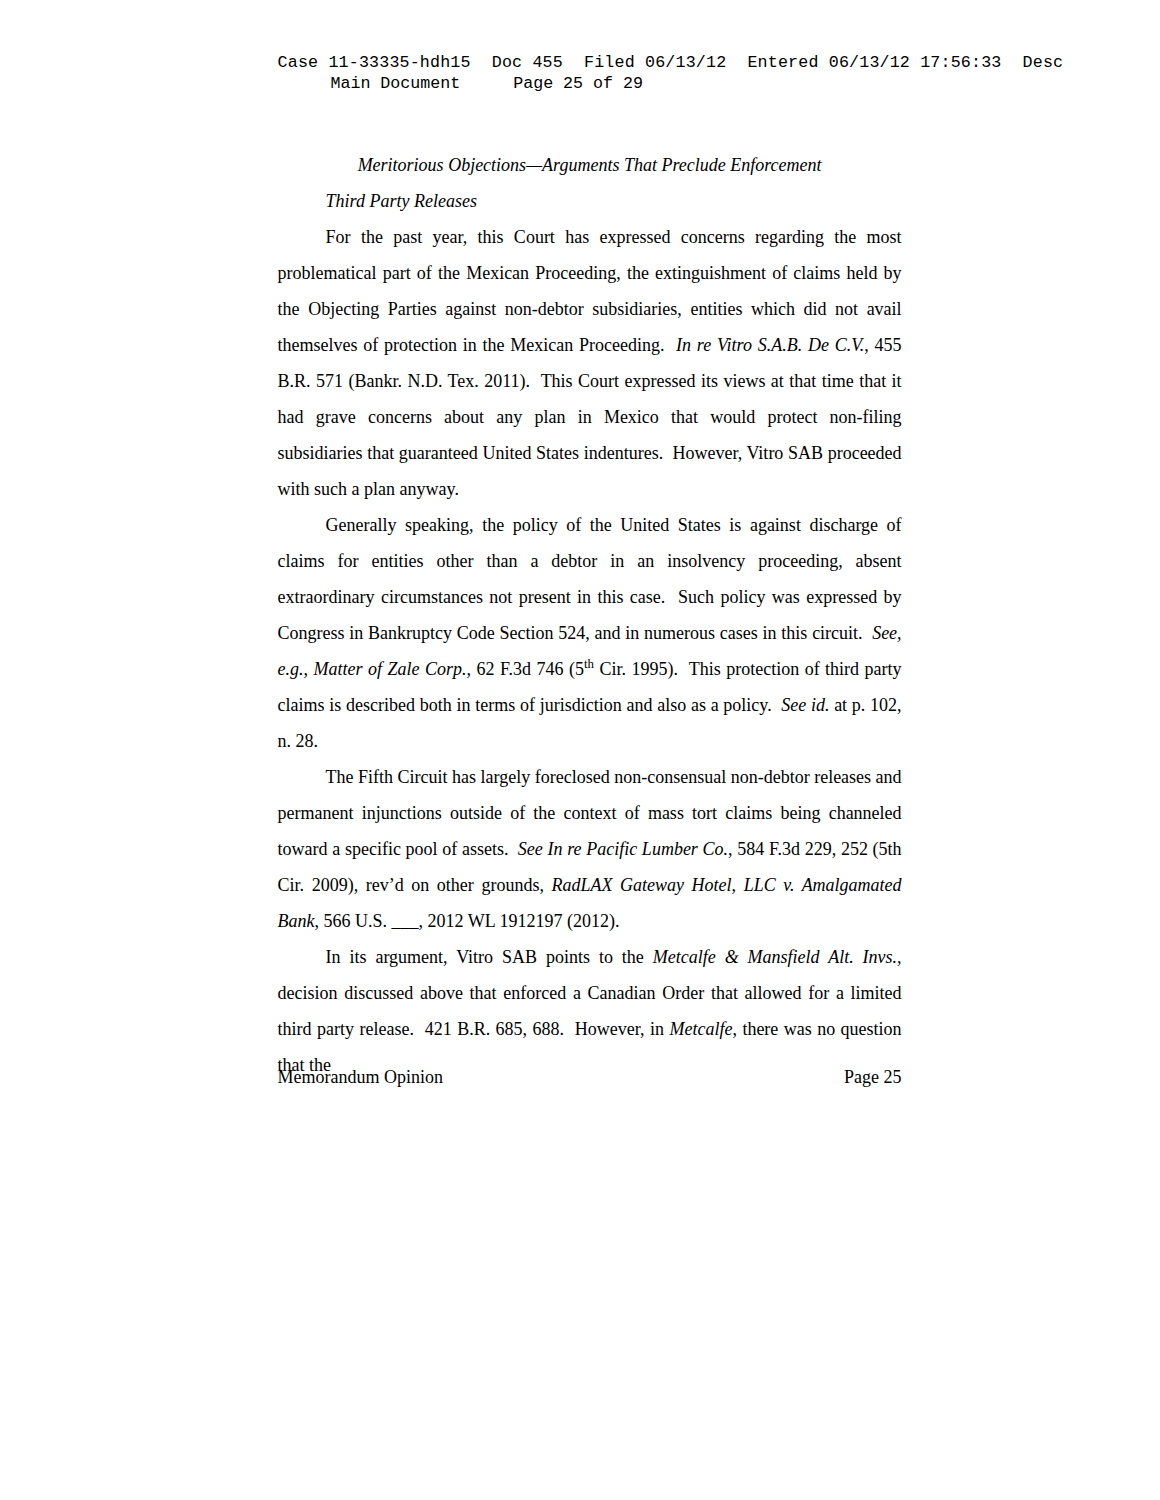Case 11-33335-hdh15 Doc 455 Filed 06/13/12 Entered 06/13/12 17:56:33 Desc
Main Document Page 25 of 29
Meritorious Objections—Arguments That Preclude Enforcement
Third Party Releases
For the past year, this Court has expressed concerns regarding the most problematical part of the Mexican Proceeding, the extinguishment of claims held by the Objecting Parties against non-debtor subsidiaries, entities which did not avail themselves of protection in the Mexican Proceeding. In re Vitro S.A.B. De C.V., 455 B.R. 571 (Bankr. N.D. Tex. 2011). This Court expressed its views at that time that it had grave concerns about any plan in Mexico that would protect non-filing subsidiaries that guaranteed United States indentures. However, Vitro SAB proceeded with such a plan anyway.
Generally speaking, the policy of the United States is against discharge of claims for entities other than a debtor in an insolvency proceeding, absent extraordinary circumstances not present in this case. Such policy was expressed by Congress in Bankruptcy Code Section 524, and in numerous cases in this circuit. See, e.g., Matter of Zale Corp., 62 F.3d 746 (5th Cir. 1995). This protection of third party claims is described both in terms of jurisdiction and also as a policy. See id. at p. 102, n. 28.
The Fifth Circuit has largely foreclosed non-consensual non-debtor releases and permanent injunctions outside of the context of mass tort claims being channeled toward a specific pool of assets. See In re Pacific Lumber Co., 584 F.3d 229, 252 (5th Cir. 2009), rev’d on other grounds, RadLAX Gateway Hotel, LLC v. Amalgamated Bank, 566 U.S. ___, 2012 WL 1912197 (2012).
In its argument, Vitro SAB points to the Metcalfe & Mansfield Alt. Invs., decision discussed above that enforced a Canadian Order that allowed for a limited third party release. 421 B.R. 685, 688. However, in Metcalfe, there was no question that the
Memorandum Opinion Page 25